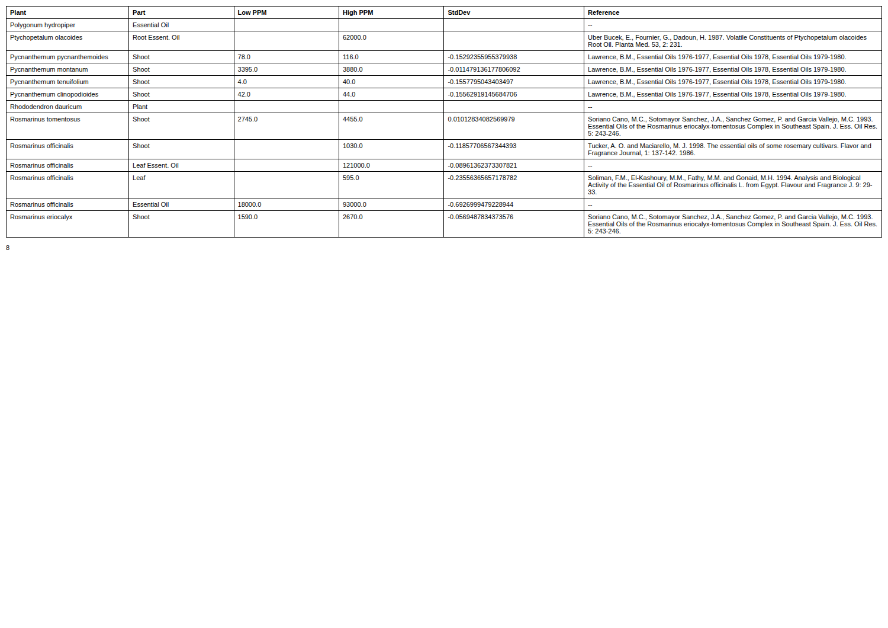| Plant | Part | Low PPM | High PPM | StdDev | Reference |
| --- | --- | --- | --- | --- | --- |
| Polygonum hydropiper | Essential Oil | | | | -- |
| Ptychopetalum olacoides | Root Essent. Oil | | 62000.0 | | Uber Bucek, E., Fournier, G., Dadoun, H. 1987. Volatile Constituents of Ptychopetalum olacoides Root Oil. Planta Med. 53, 2: 231. |
| Pycnanthemum pycnanthemoides | Shoot | 78.0 | 116.0 | -0.15292355955379938 | Lawrence, B.M., Essential Oils 1976-1977, Essential Oils 1978, Essential Oils 1979-1980. |
| Pycnanthemum montanum | Shoot | 3395.0 | 3880.0 | -0.011479136177806092 | Lawrence, B.M., Essential Oils 1976-1977, Essential Oils 1978, Essential Oils 1979-1980. |
| Pycnanthemum tenuifolium | Shoot | 4.0 | 40.0 | -0.1557795043403497 | Lawrence, B.M., Essential Oils 1976-1977, Essential Oils 1978, Essential Oils 1979-1980. |
| Pycnanthemum clinopodioides | Shoot | 42.0 | 44.0 | -0.15562919145684706 | Lawrence, B.M., Essential Oils 1976-1977, Essential Oils 1978, Essential Oils 1979-1980. |
| Rhododendron dauricum | Plant | | | | -- |
| Rosmarinus tomentosus | Shoot | 2745.0 | 4455.0 | 0.01012834082569979 | Soriano Cano, M.C., Sotomayor Sanchez, J.A., Sanchez Gomez, P. and Garcia Vallejo, M.C. 1993. Essential Oils of the Rosmarinus eriocalyx-tomentosus Complex in Southeast Spain. J. Ess. Oil Res. 5: 243-246. |
| Rosmarinus officinalis | Shoot | | 1030.0 | -0.11857706567344393 | Tucker, A. O. and Maciarello, M. J. 1998. The essential oils of some rosemary cultivars. Flavor and Fragrance Journal, 1: 137-142. 1986. |
| Rosmarinus officinalis | Leaf Essent. Oil | | 121000.0 | -0.08961362373307821 | -- |
| Rosmarinus officinalis | Leaf | | 595.0 | -0.23556365657178782 | Soliman, F.M., El-Kashoury, M.M., Fathy, M.M. and Gonaid, M.H. 1994. Analysis and Biological Activity of the Essential Oil of Rosmarinus officinalis L. from Egypt. Flavour and Fragrance J. 9: 29-33. |
| Rosmarinus officinalis | Essential Oil | 18000.0 | 93000.0 | -0.6926999479228944 | -- |
| Rosmarinus eriocalyx | Shoot | 1590.0 | 2670.0 | -0.0569487834373576 | Soriano Cano, M.C., Sotomayor Sanchez, J.A., Sanchez Gomez, P. and Garcia Vallejo, M.C. 1993. Essential Oils of the Rosmarinus eriocalyx-tomentosus Complex in Southeast Spain. J. Ess. Oil Res. 5: 243-246. |
8